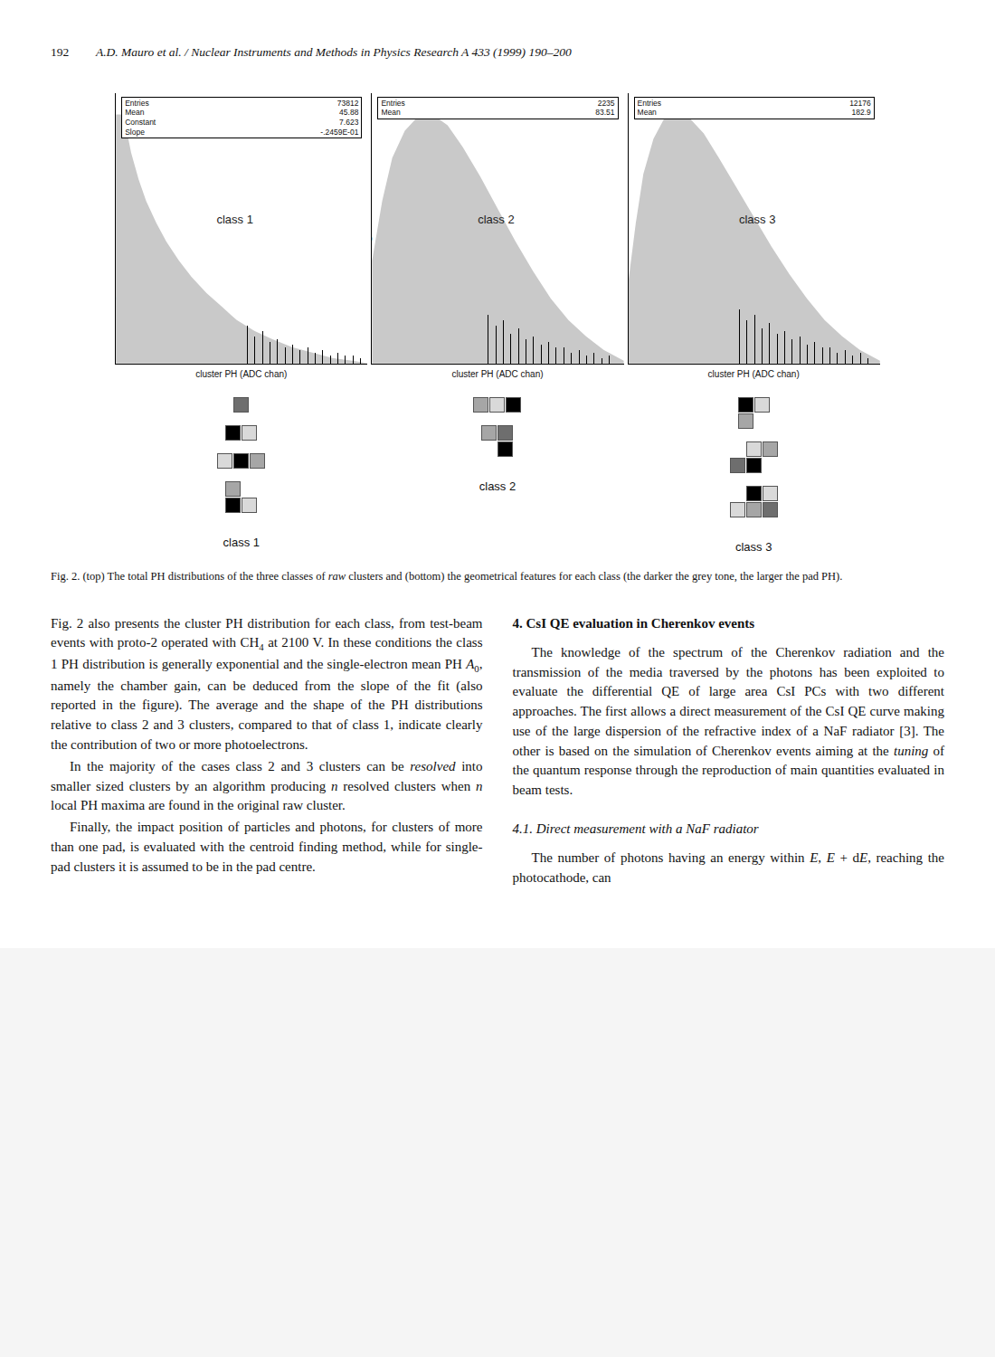192 A.D. Mauro et al. / Nuclear Instruments and Methods in Physics Research A 433 (1999) 190–200
104 entries/ 1 ADC chan
| Entries | 73812 |
| Mean | 45.88 |
| Constant | 7.623 |
| Slope | -.2459E-01 |
class 1 103 102 10 1 0 200 400
cluster PH (ADC chan)
entries/ 1 ADC chan
| Entries | 2235 |
| Mean | 83.51 |
class 2 102 10 1 0 200 400
cluster PH (ADC chan)
entries/ 1 ADC chan
| Entries | 12176 |
| Mean | 182.9 |
class 3 102 10 1 0 500
cluster PH (ADC chan)
class 1
class 2
class 3
Fig. 2. (top) The total PH distributions of the three classes of raw clusters and (bottom) the geometrical features for each class (the darker the grey tone, the larger the pad PH).
Fig. 2 also presents the cluster PH distribution for each class, from test-beam events with proto-2 operated with CH4 at 2100 V. In these conditions the class 1 PH distribution is generally exponential and the single-electron mean PH A0, namely the chamber gain, can be deduced from the slope of the fit (also reported in the figure). The average and the shape of the PH distributions relative to class 2 and 3 clusters, compared to that of class 1, indicate clearly the contribution of two or more photoelectrons.
In the majority of the cases class 2 and 3 clusters can be resolved into smaller sized clusters by an algorithm producing n resolved clusters when n local PH maxima are found in the original raw cluster.
Finally, the impact position of particles and photons, for clusters of more than one pad, is evaluated with the centroid finding method, while for single-pad clusters it is assumed to be in the pad centre.
4. CsI QE evaluation in Cherenkov events
The knowledge of the spectrum of the Cherenkov radiation and the transmission of the media traversed by the photons has been exploited to evaluate the differential QE of large area CsI PCs with two different approaches. The first allows a direct measurement of the CsI QE curve making use of the large dispersion of the refractive index of a NaF radiator [3]. The other is based on the simulation of Cherenkov events aiming at the tuning of the quantum response through the reproduction of main quantities evaluated in beam tests.
4.1. Direct measurement with a NaF radiator
The number of photons having an energy within E, E + dE, reaching the photocathode, can